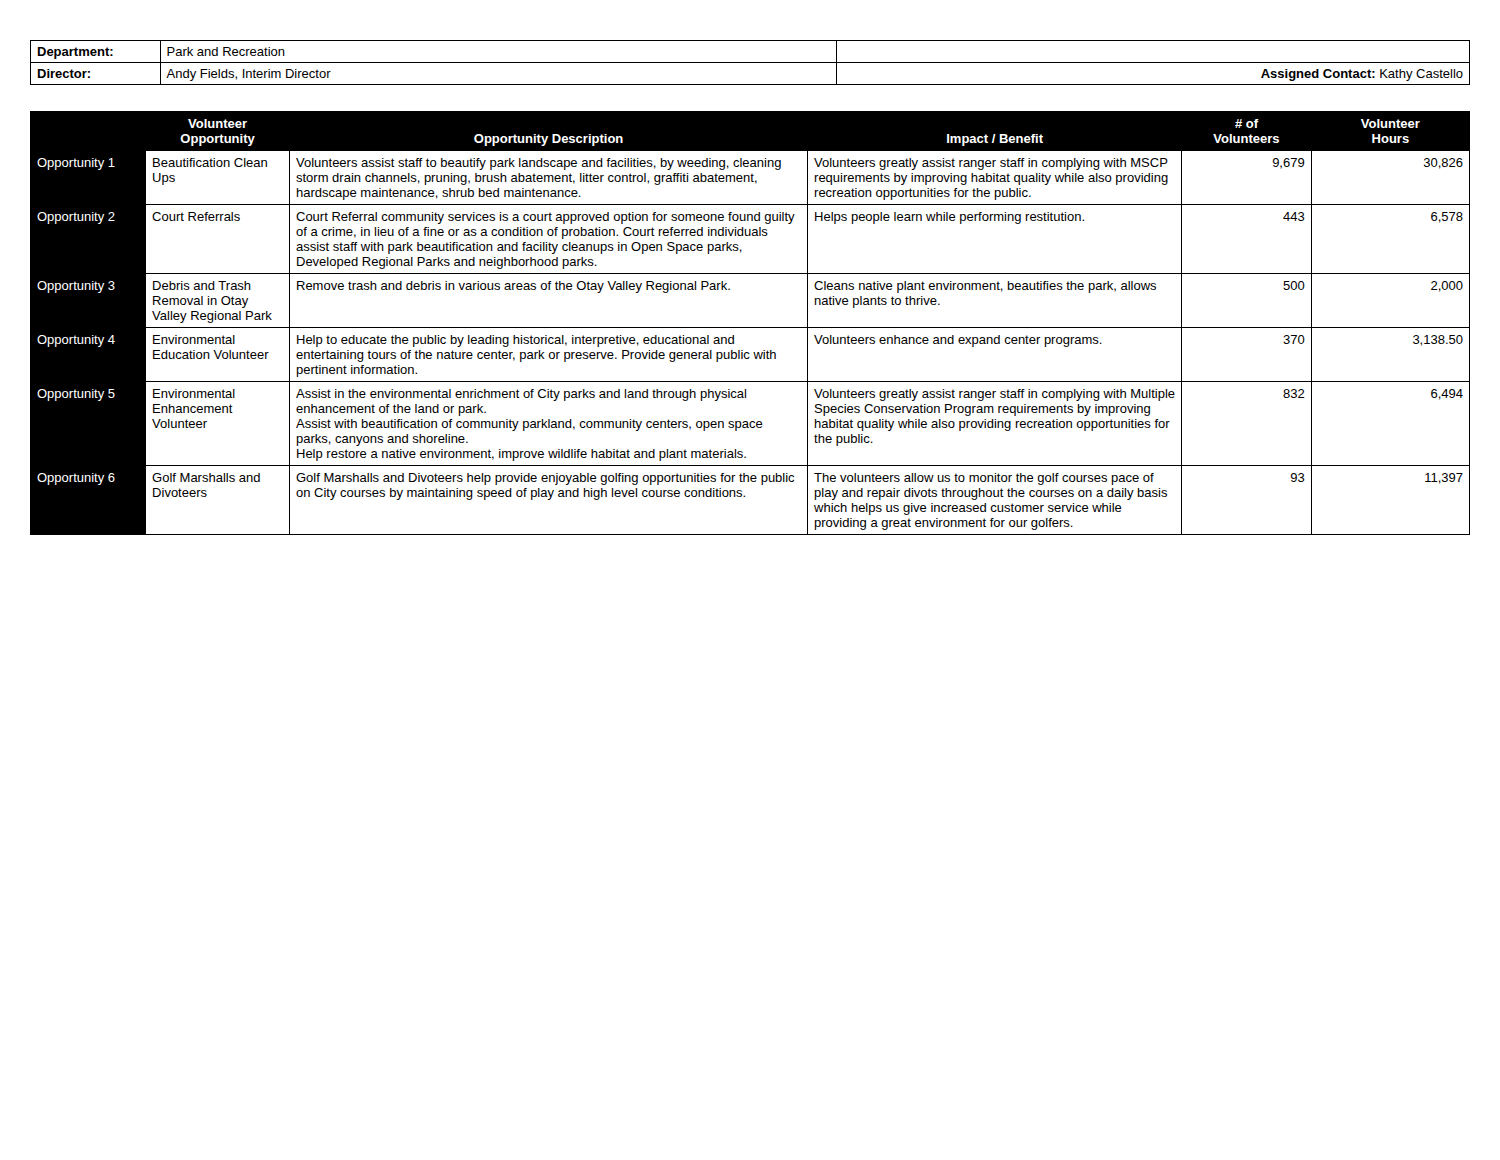| Department: | Park and Recreation | |
| Director: | Andy Fields, Interim Director | Assigned Contact: Kathy Castello |
| | Volunteer Opportunity | Opportunity Description | Impact / Benefit | # of Volunteers | Volunteer Hours |
| --- | --- | --- | --- | --- | --- |
| Opportunity 1 | Beautification Clean Ups | Volunteers assist staff to beautify park landscape and facilities, by weeding, cleaning storm drain channels, pruning, brush abatement, litter control, graffiti abatement, hardscape maintenance, shrub bed maintenance. | Volunteers greatly assist ranger staff in complying with MSCP requirements by improving habitat quality while also providing recreation opportunities for the public. | 9,679 | 30,826 |
| Opportunity 2 | Court Referrals | Court Referral community services is a court approved option for someone found guilty of a crime, in lieu of a fine or as a condition of probation. Court referred individuals assist staff with park beautification and facility cleanups in Open Space parks, Developed Regional Parks and neighborhood parks. | Helps people learn while performing restitution. | 443 | 6,578 |
| Opportunity 3 | Debris and Trash Removal in Otay Valley Regional Park | Remove trash and debris in various areas of the Otay Valley Regional Park. | Cleans native plant environment, beautifies the park, allows native plants to thrive. | 500 | 2,000 |
| Opportunity 4 | Environmental Education Volunteer | Help to educate the public by leading historical, interpretive, educational and entertaining tours of the nature center, park or preserve. Provide general public with pertinent information. | Volunteers enhance and expand center programs. | 370 | 3,138.50 |
| Opportunity 5 | Environmental Enhancement Volunteer | Assist in the environmental enrichment of City parks and land through physical enhancement of the land or park. Assist with beautification of community parkland, community centers, open space parks, canyons and shoreline. Help restore a native environment, improve wildlife habitat and plant materials. | Volunteers greatly assist ranger staff in complying with Multiple Species Conservation Program requirements by improving habitat quality while also providing recreation opportunities for the public. | 832 | 6,494 |
| Opportunity 6 | Golf Marshalls and Divoteers | Golf Marshalls and Divoteers help provide enjoyable golfing opportunities for the public on City courses by maintaining speed of play and high level course conditions. | The volunteers allow us to monitor the golf courses pace of play and repair divots throughout the courses on a daily basis which helps us give increased customer service while providing a great environment for our golfers. | 93 | 11,397 |